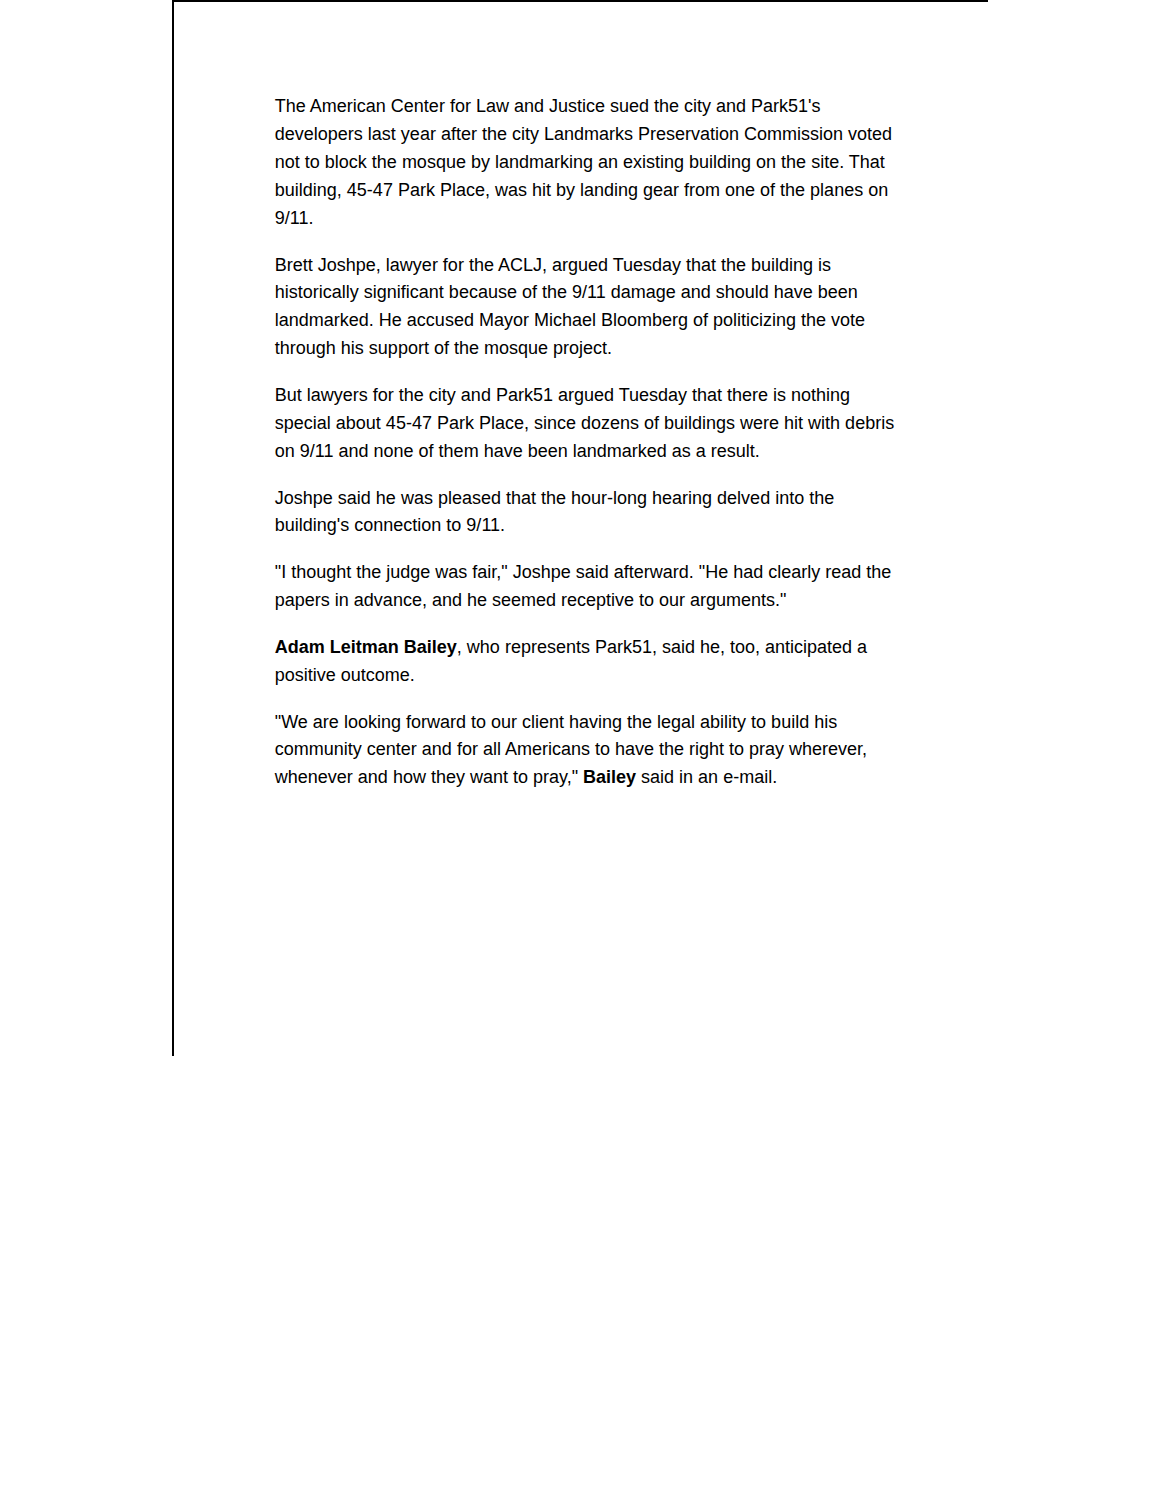The American Center for Law and Justice sued the city and Park51's developers last year after the city Landmarks Preservation Commission voted not to block the mosque by landmarking an existing building on the site. That building, 45-47 Park Place, was hit by landing gear from one of the planes on 9/11.
Brett Joshpe, lawyer for the ACLJ, argued Tuesday that the building is historically significant because of the 9/11 damage and should have been landmarked. He accused Mayor Michael Bloomberg of politicizing the vote through his support of the mosque project.
But lawyers for the city and Park51 argued Tuesday that there is nothing special about 45-47 Park Place, since dozens of buildings were hit with debris on 9/11 and none of them have been landmarked as a result.
Joshpe said he was pleased that the hour-long hearing delved into the building's connection to 9/11.
"I thought the judge was fair," Joshpe said afterward. "He had clearly read the papers in advance, and he seemed receptive to our arguments."
Adam Leitman Bailey, who represents Park51, said he, too, anticipated a positive outcome.
"We are looking forward to our client having the legal ability to build his community center and for all Americans to have the right to pray wherever, whenever and how they want to pray," Bailey said in an e-mail.